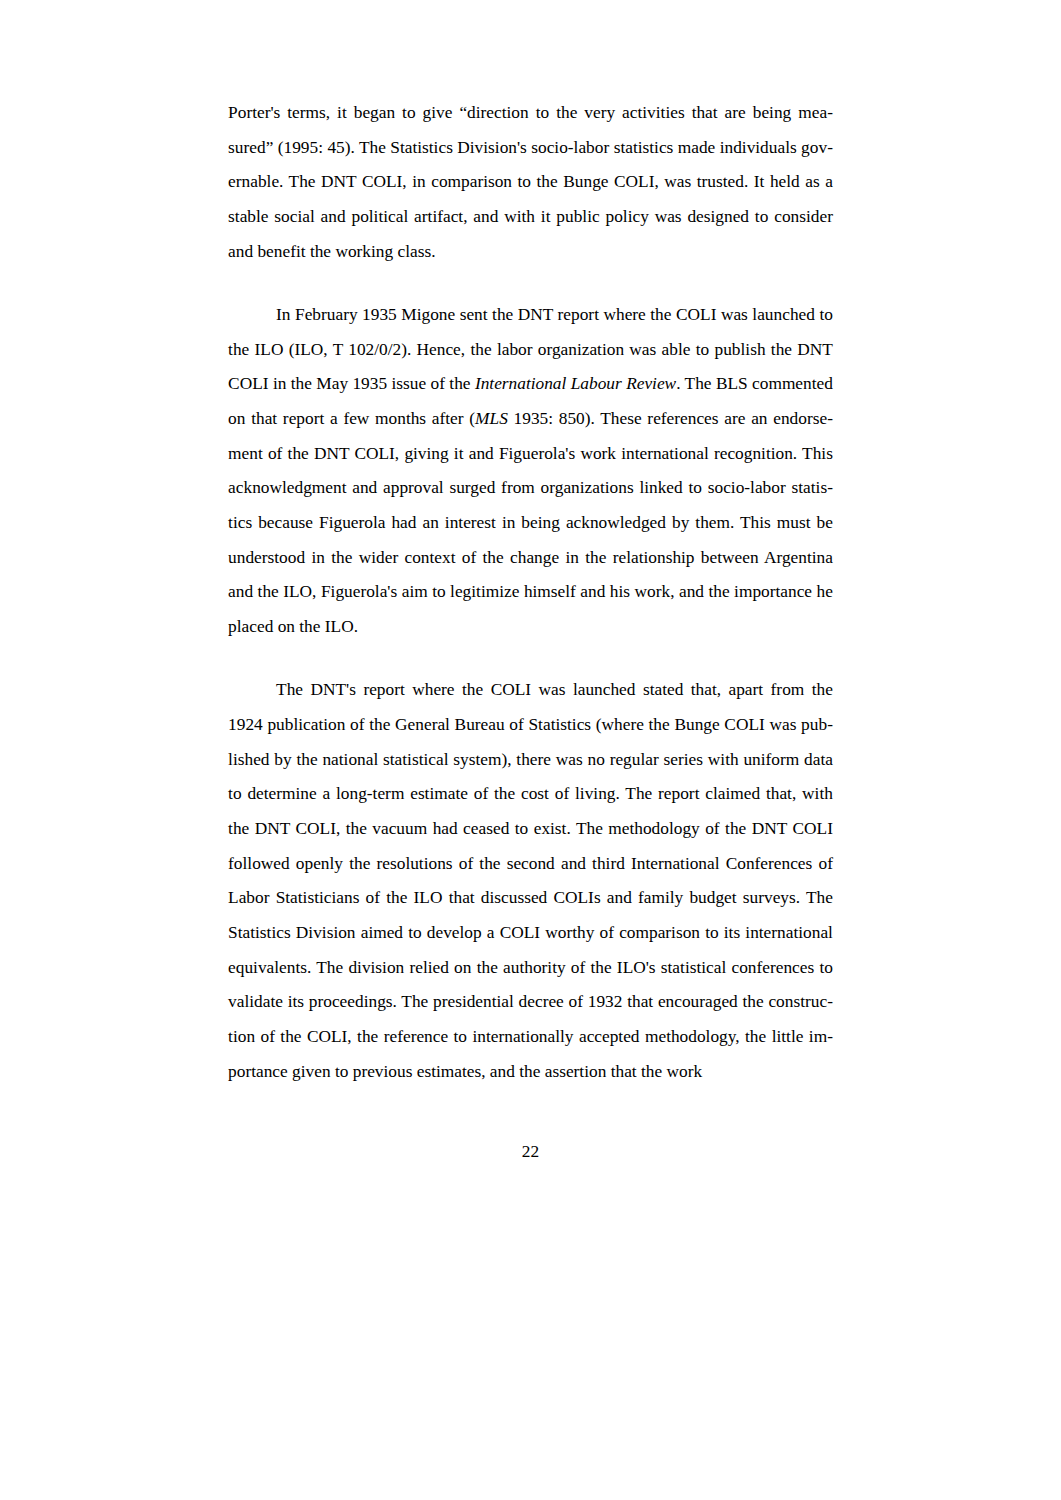Porter's terms, it began to give “direction to the very activities that are being measured” (1995: 45). The Statistics Division's socio-labor statistics made individuals governable. The DNT COLI, in comparison to the Bunge COLI, was trusted. It held as a stable social and political artifact, and with it public policy was designed to consider and benefit the working class.
In February 1935 Migone sent the DNT report where the COLI was launched to the ILO (ILO, T 102/0/2). Hence, the labor organization was able to publish the DNT COLI in the May 1935 issue of the International Labour Review. The BLS commented on that report a few months after (MLS 1935: 850). These references are an endorsement of the DNT COLI, giving it and Figuerola's work international recognition. This acknowledgment and approval surged from organizations linked to socio-labor statistics because Figuerola had an interest in being acknowledged by them. This must be understood in the wider context of the change in the relationship between Argentina and the ILO, Figuerola's aim to legitimize himself and his work, and the importance he placed on the ILO.
The DNT's report where the COLI was launched stated that, apart from the 1924 publication of the General Bureau of Statistics (where the Bunge COLI was published by the national statistical system), there was no regular series with uniform data to determine a long-term estimate of the cost of living. The report claimed that, with the DNT COLI, the vacuum had ceased to exist. The methodology of the DNT COLI followed openly the resolutions of the second and third International Conferences of Labor Statisticians of the ILO that discussed COLIs and family budget surveys. The Statistics Division aimed to develop a COLI worthy of comparison to its international equivalents. The division relied on the authority of the ILO's statistical conferences to validate its proceedings. The presidential decree of 1932 that encouraged the construction of the COLI, the reference to internationally accepted methodology, the little importance given to previous estimates, and the assertion that the work
22